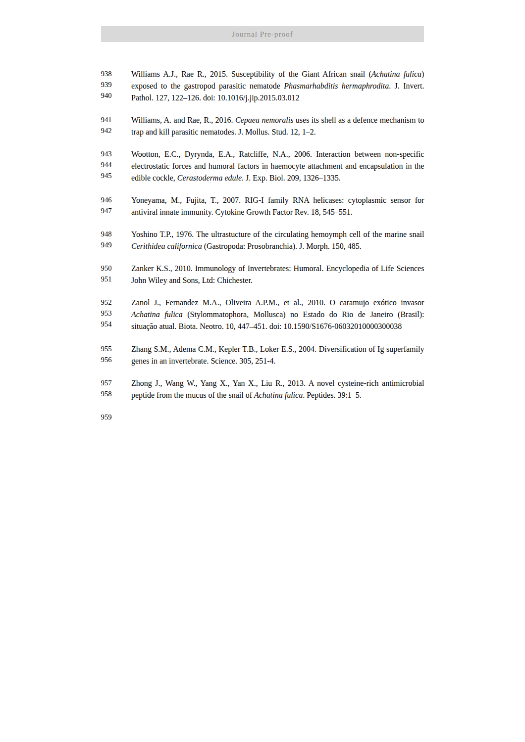Journal Pre-proof
938
939
940
Williams A.J., Rae R., 2015. Susceptibility of the Giant African snail (Achatina fulica) exposed to the gastropod parasitic nematode Phasmarhabditis hermaphrodita. J. Invert. Pathol. 127, 122–126. doi: 10.1016/j.jip.2015.03.012
941
942
Williams, A. and Rae, R., 2016. Cepaea nemoralis uses its shell as a defence mechanism to trap and kill parasitic nematodes. J. Mollus. Stud. 12, 1–2.
943
944
945
Wootton, E.C., Dyrynda, E.A., Ratcliffe, N.A., 2006. Interaction between non-specific electrostatic forces and humoral factors in haemocyte attachment and encapsulation in the edible cockle, Cerastoderma edule. J. Exp. Biol. 209, 1326–1335.
946
947
Yoneyama, M., Fujita, T., 2007. RIG-I family RNA helicases: cytoplasmic sensor for antiviral innate immunity. Cytokine Growth Factor Rev. 18, 545–551.
948
949
Yoshino T.P., 1976. The ultrastucture of the circulating hemoymph cell of the marine snail Cerithidea californica (Gastropoda: Prosobranchia). J. Morph. 150, 485.
950
951
Zanker K.S., 2010. Immunology of Invertebrates: Humoral. Encyclopedia of Life Sciences John Wiley and Sons, Ltd: Chichester.
952
953
954
Zanol J., Fernandez M.A., Oliveira A.P.M., et al., 2010. O caramujo exótico invasor Achatina fulica (Stylommatophora, Mollusca) no Estado do Rio de Janeiro (Brasil): situação atual. Biota. Neotro. 10, 447–451. doi: 10.1590/S1676-06032010000300038
955
956
Zhang S.M., Adema C.M., Kepler T.B., Loker E.S., 2004. Diversification of Ig superfamily genes in an invertebrate. Science. 305, 251-4.
957
958
Zhong J., Wang W., Yang X., Yan X., Liu R., 2013. A novel cysteine-rich antimicrobial peptide from the mucus of the snail of Achatina fulica. Peptides. 39:1–5.
959